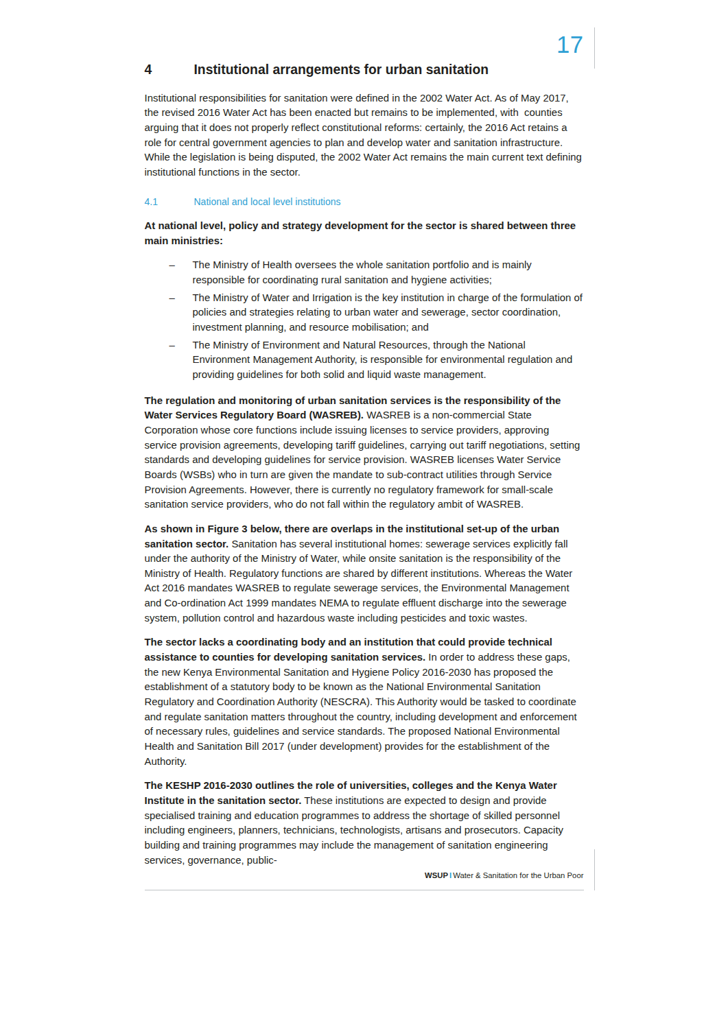17
4 Institutional arrangements for urban sanitation
Institutional responsibilities for sanitation were defined in the 2002 Water Act. As of May 2017, the revised 2016 Water Act has been enacted but remains to be implemented, with counties arguing that it does not properly reflect constitutional reforms: certainly, the 2016 Act retains a role for central government agencies to plan and develop water and sanitation infrastructure. While the legislation is being disputed, the 2002 Water Act remains the main current text defining institutional functions in the sector.
4.1 National and local level institutions
At national level, policy and strategy development for the sector is shared between three main ministries:
The Ministry of Health oversees the whole sanitation portfolio and is mainly responsible for coordinating rural sanitation and hygiene activities;
The Ministry of Water and Irrigation is the key institution in charge of the formulation of policies and strategies relating to urban water and sewerage, sector coordination, investment planning, and resource mobilisation; and
The Ministry of Environment and Natural Resources, through the National Environment Management Authority, is responsible for environmental regulation and providing guidelines for both solid and liquid waste management.
The regulation and monitoring of urban sanitation services is the responsibility of the Water Services Regulatory Board (WASREB). WASREB is a non-commercial State Corporation whose core functions include issuing licenses to service providers, approving service provision agreements, developing tariff guidelines, carrying out tariff negotiations, setting standards and developing guidelines for service provision. WASREB licenses Water Service Boards (WSBs) who in turn are given the mandate to sub-contract utilities through Service Provision Agreements. However, there is currently no regulatory framework for small-scale sanitation service providers, who do not fall within the regulatory ambit of WASREB.
As shown in Figure 3 below, there are overlaps in the institutional set-up of the urban sanitation sector. Sanitation has several institutional homes: sewerage services explicitly fall under the authority of the Ministry of Water, while onsite sanitation is the responsibility of the Ministry of Health. Regulatory functions are shared by different institutions. Whereas the Water Act 2016 mandates WASREB to regulate sewerage services, the Environmental Management and Co-ordination Act 1999 mandates NEMA to regulate effluent discharge into the sewerage system, pollution control and hazardous waste including pesticides and toxic wastes.
The sector lacks a coordinating body and an institution that could provide technical assistance to counties for developing sanitation services. In order to address these gaps, the new Kenya Environmental Sanitation and Hygiene Policy 2016-2030 has proposed the establishment of a statutory body to be known as the National Environmental Sanitation Regulatory and Coordination Authority (NESCRA). This Authority would be tasked to coordinate and regulate sanitation matters throughout the country, including development and enforcement of necessary rules, guidelines and service standards. The proposed National Environmental Health and Sanitation Bill 2017 (under development) provides for the establishment of the Authority.
The KESHP 2016-2030 outlines the role of universities, colleges and the Kenya Water Institute in the sanitation sector. These institutions are expected to design and provide specialised training and education programmes to address the shortage of skilled personnel including engineers, planners, technicians, technologists, artisans and prosecutors. Capacity building and training programmes may include the management of sanitation engineering services, governance, public-
WSUP IWater & Sanitation for the Urban Poor